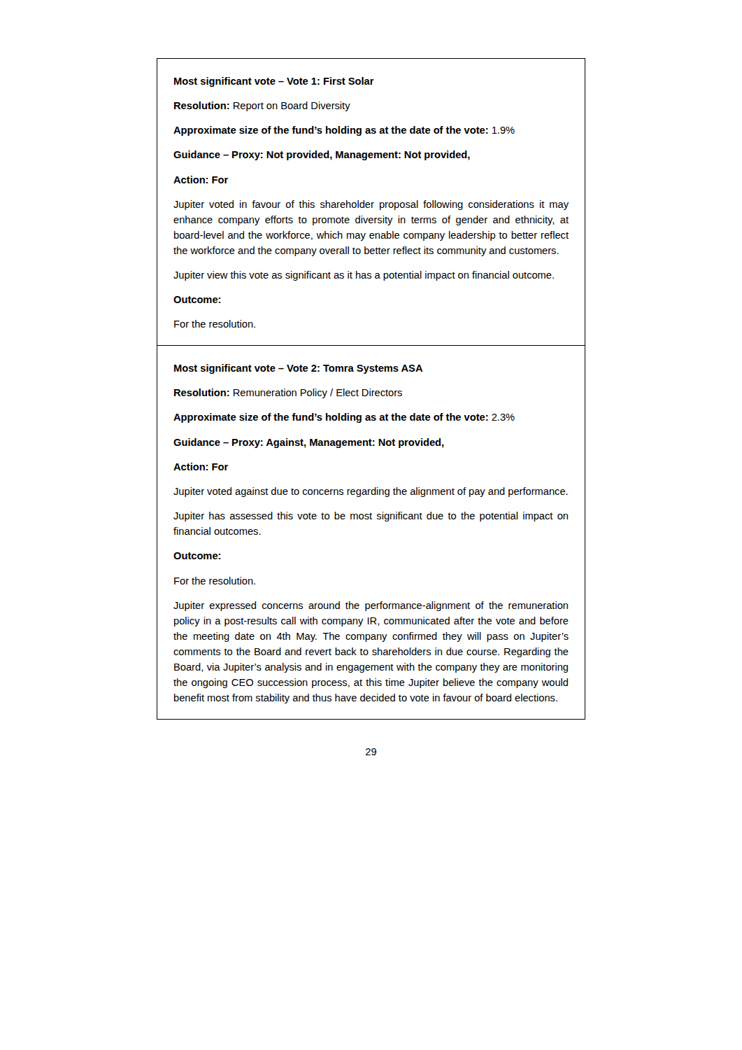Most significant vote – Vote 1: First Solar
Resolution: Report on Board Diversity
Approximate size of the fund’s holding as at the date of the vote: 1.9%
Guidance – Proxy: Not provided, Management: Not provided,
Action: For
Jupiter voted in favour of this shareholder proposal following considerations it may enhance company efforts to promote diversity in terms of gender and ethnicity, at board-level and the workforce, which may enable company leadership to better reflect the workforce and the company overall to better reflect its community and customers.
Jupiter view this vote as significant as it has a potential impact on financial outcome.
Outcome:
For the resolution.
Most significant vote – Vote 2: Tomra Systems ASA
Resolution: Remuneration Policy / Elect Directors
Approximate size of the fund’s holding as at the date of the vote: 2.3%
Guidance – Proxy: Against, Management: Not provided,
Action: For
Jupiter voted against due to concerns regarding the alignment of pay and performance.
Jupiter has assessed this vote to be most significant due to the potential impact on financial outcomes.
Outcome:
For the resolution.
Jupiter expressed concerns around the performance-alignment of the remuneration policy in a post-results call with company IR, communicated after the vote and before the meeting date on 4th May. The company confirmed they will pass on Jupiter’s comments to the Board and revert back to shareholders in due course. Regarding the Board, via Jupiter’s analysis and in engagement with the company they are monitoring the ongoing CEO succession process, at this time Jupiter believe the company would benefit most from stability and thus have decided to vote in favour of board elections.
29